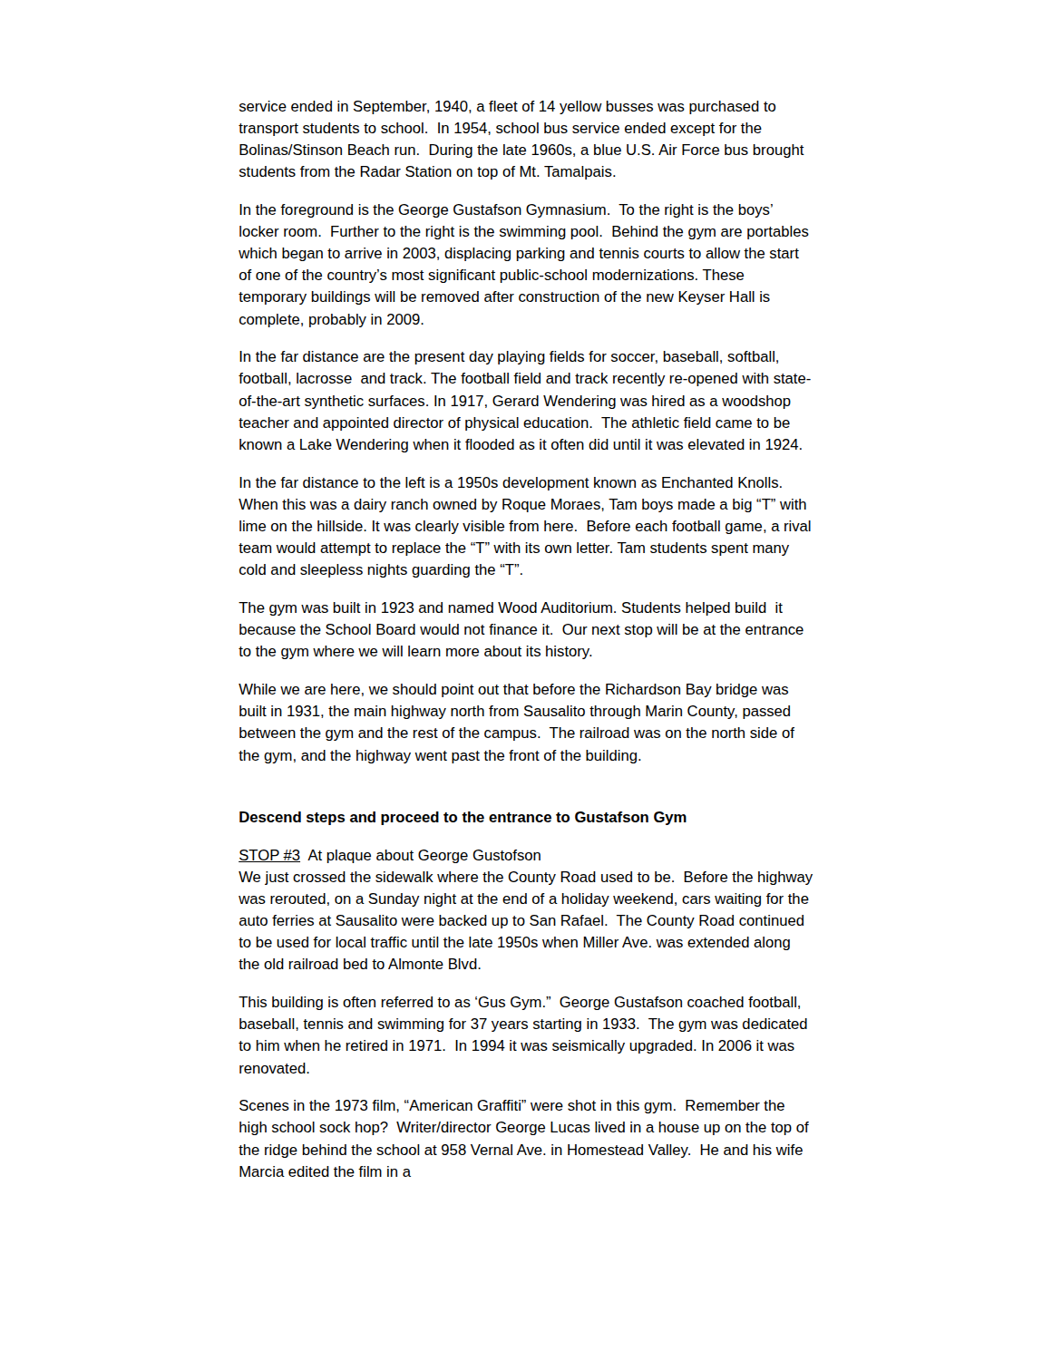service ended in September, 1940, a fleet of 14 yellow busses was purchased to transport students to school. In 1954, school bus service ended except for the Bolinas/Stinson Beach run. During the late 1960s, a blue U.S. Air Force bus brought students from the Radar Station on top of Mt. Tamalpais.
In the foreground is the George Gustafson Gymnasium. To the right is the boys’ locker room. Further to the right is the swimming pool. Behind the gym are portables which began to arrive in 2003, displacing parking and tennis courts to allow the start of one of the country’s most significant public-school modernizations. These temporary buildings will be removed after construction of the new Keyser Hall is complete, probably in 2009.
In the far distance are the present day playing fields for soccer, baseball, softball, football, lacrosse and track. The football field and track recently re-opened with state-of-the-art synthetic surfaces. In 1917, Gerard Wendering was hired as a woodshop teacher and appointed director of physical education. The athletic field came to be known a Lake Wendering when it flooded as it often did until it was elevated in 1924.
In the far distance to the left is a 1950s development known as Enchanted Knolls. When this was a dairy ranch owned by Roque Moraes, Tam boys made a big “T” with lime on the hillside. It was clearly visible from here. Before each football game, a rival team would attempt to replace the “T” with its own letter. Tam students spent many cold and sleepless nights guarding the “T”.
The gym was built in 1923 and named Wood Auditorium. Students helped build it because the School Board would not finance it. Our next stop will be at the entrance to the gym where we will learn more about its history.
While we are here, we should point out that before the Richardson Bay bridge was built in 1931, the main highway north from Sausalito through Marin County, passed between the gym and the rest of the campus. The railroad was on the north side of the gym, and the highway went past the front of the building.
Descend steps and proceed to the entrance to Gustafson Gym
STOP #3 At plaque about George Gustofson
We just crossed the sidewalk where the County Road used to be. Before the highway was rerouted, on a Sunday night at the end of a holiday weekend, cars waiting for the auto ferries at Sausalito were backed up to San Rafael. The County Road continued to be used for local traffic until the late 1950s when Miller Ave. was extended along the old railroad bed to Almonte Blvd.
This building is often referred to as ‘Gus Gym.” George Gustafson coached football, baseball, tennis and swimming for 37 years starting in 1933. The gym was dedicated to him when he retired in 1971. In 1994 it was seismically upgraded. In 2006 it was renovated.
Scenes in the 1973 film, “American Graffiti” were shot in this gym. Remember the high school sock hop? Writer/director George Lucas lived in a house up on the top of the ridge behind the school at 958 Vernal Ave. in Homestead Valley. He and his wife Marcia edited the film in a